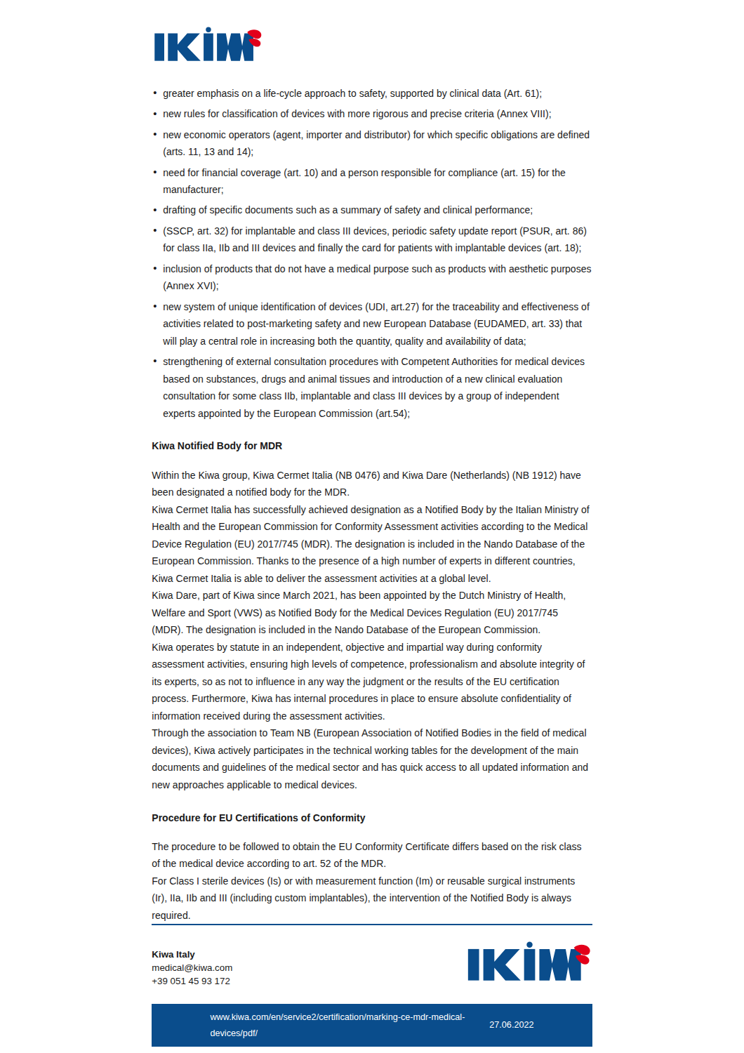greater emphasis on a life-cycle approach to safety, supported by clinical data (Art. 61);
new rules for classification of devices with more rigorous and precise criteria (Annex VIII);
new economic operators (agent, importer and distributor) for which specific obligations are defined (arts. 11, 13 and 14);
need for financial coverage (art. 10) and a person responsible for compliance (art. 15) for the manufacturer;
drafting of specific documents such as a summary of safety and clinical performance;
(SSCP, art. 32) for implantable and class III devices, periodic safety update report (PSUR, art. 86) for class IIa, IIb and III devices and finally the card for patients with implantable devices (art. 18);
inclusion of products that do not have a medical purpose such as products with aesthetic purposes (Annex XVI);
new system of unique identification of devices (UDI, art.27) for the traceability and effectiveness of activities related to post-marketing safety and new European Database (EUDAMED, art. 33) that will play a central role in increasing both the quantity, quality and availability of data;
strengthening of external consultation procedures with Competent Authorities for medical devices based on substances, drugs and animal tissues and introduction of a new clinical evaluation consultation for some class IIb, implantable and class III devices by a group of independent experts appointed by the European Commission (art.54);
Kiwa Notified Body for MDR
Within the Kiwa group, Kiwa Cermet Italia (NB 0476) and Kiwa Dare (Netherlands) (NB 1912) have been designated a notified body for the MDR.
Kiwa Cermet Italia has successfully achieved designation as a Notified Body by the Italian Ministry of Health and the European Commission for Conformity Assessment activities according to the Medical Device Regulation (EU) 2017/745 (MDR). The designation is included in the Nando Database of the European Commission. Thanks to the presence of a high number of experts in different countries, Kiwa Cermet Italia is able to deliver the assessment activities at a global level.
Kiwa Dare, part of Kiwa since March 2021, has been appointed by the Dutch Ministry of Health, Welfare and Sport (VWS) as Notified Body for the Medical Devices Regulation (EU) 2017/745 (MDR). The designation is included in the Nando Database of the European Commission.
Kiwa operates by statute in an independent, objective and impartial way during conformity assessment activities, ensuring high levels of competence, professionalism and absolute integrity of its experts, so as not to influence in any way the judgment or the results of the EU certification process. Furthermore, Kiwa has internal procedures in place to ensure absolute confidentiality of information received during the assessment activities.
Through the association to Team NB (European Association of Notified Bodies in the field of medical devices), Kiwa actively participates in the technical working tables for the development of the main documents and guidelines of the medical sector and has quick access to all updated information and new approaches applicable to medical devices.
Procedure for EU Certifications of Conformity
The procedure to be followed to obtain the EU Conformity Certificate differs based on the risk class of the medical device according to art. 52 of the MDR.
For Class I sterile devices (Is) or with measurement function (Im) or reusable surgical instruments (Ir), IIa, IIb and III (including custom implantables), the intervention of the Notified Body is always required.
Kiwa Italy
medical@kiwa.com
+39 051 45 93 172
www.kiwa.com/en/service2/certification/marking-ce-mdr-medical-devices/pdf/ 27.06.2022